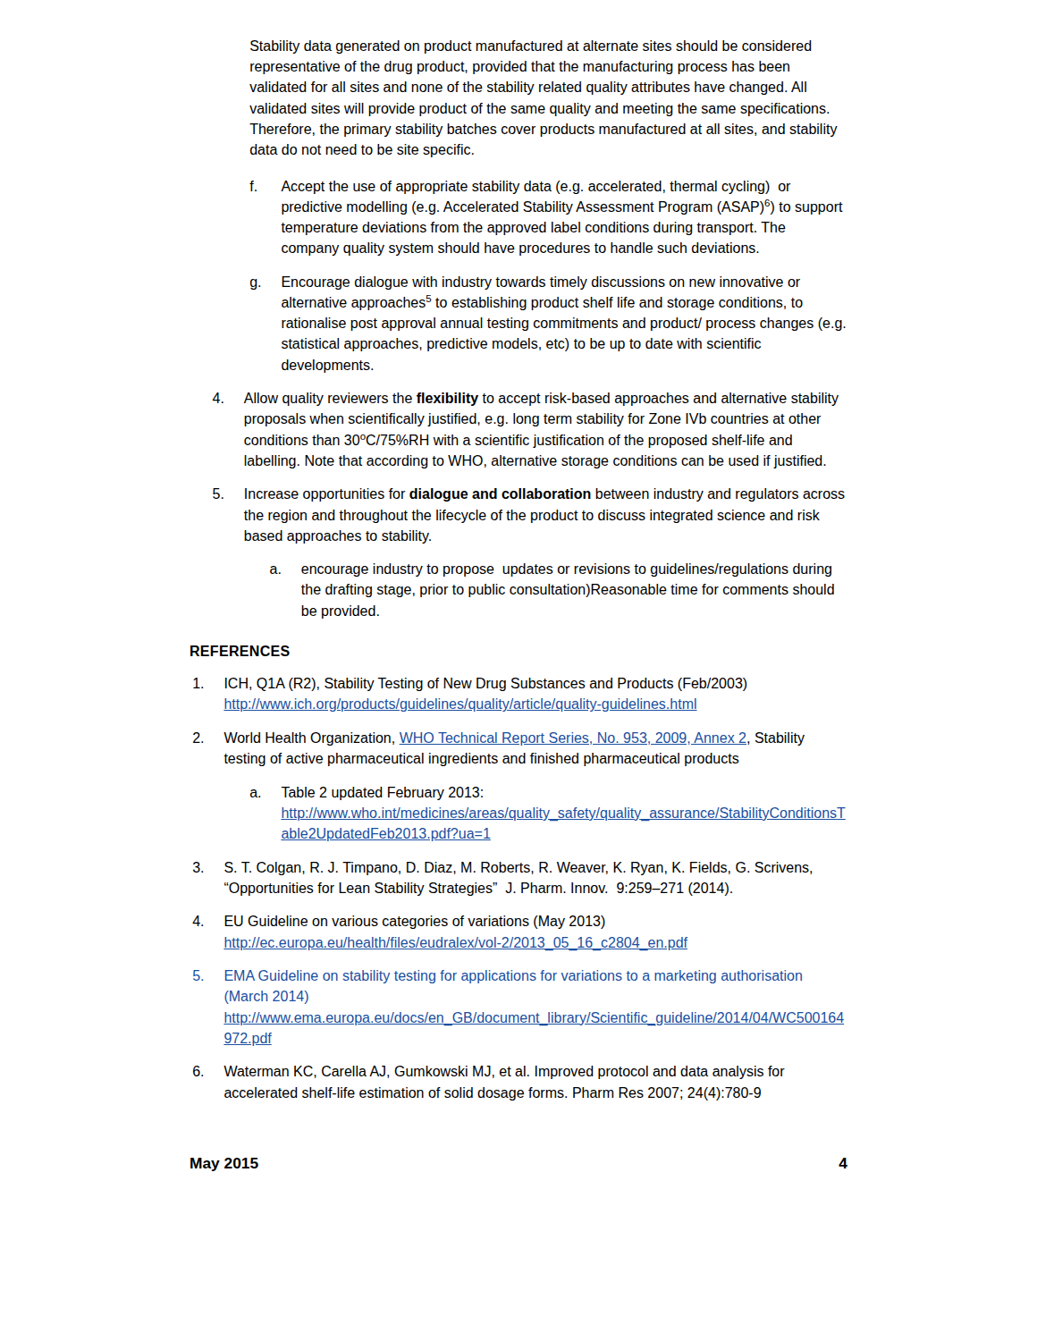Stability data generated on product manufactured at alternate sites should be considered representative of the drug product, provided that the manufacturing process has been validated for all sites and none of the stability related quality attributes have changed. All validated sites will provide product of the same quality and meeting the same specifications. Therefore, the primary stability batches cover products manufactured at all sites, and stability data do not need to be site specific.
f.
Accept the use of appropriate stability data (e.g. accelerated, thermal cycling) or predictive modelling (e.g. Accelerated Stability Assessment Program (ASAP)6) to support temperature deviations from the approved label conditions during transport. The company quality system should have procedures to handle such deviations.
g.
Encourage dialogue with industry towards timely discussions on new innovative or alternative approaches5 to establishing product shelf life and storage conditions, to rationalise post approval annual testing commitments and product/ process changes (e.g. statistical approaches, predictive models, etc) to be up to date with scientific developments.
4.
Allow quality reviewers the flexibility to accept risk-based approaches and alternative stability proposals when scientifically justified, e.g. long term stability for Zone IVb countries at other conditions than 30oC/75%RH with a scientific justification of the proposed shelf-life and labelling. Note that according to WHO, alternative storage conditions can be used if justified.
5.
Increase opportunities for dialogue and collaboration between industry and regulators across the region and throughout the lifecycle of the product to discuss integrated science and risk based approaches to stability.
a.
encourage industry to propose updates or revisions to guidelines/regulations during the drafting stage, prior to public consultation)Reasonable time for comments should be provided.
REFERENCES
1.
ICH, Q1A (R2), Stability Testing of New Drug Substances and Products (Feb/2003)
http://www.ich.org/products/guidelines/quality/article/quality-guidelines.html
2.
World Health Organization, WHO Technical Report Series, No. 953, 2009, Annex 2, Stability testing of active pharmaceutical ingredients and finished pharmaceutical products
a.
Table 2 updated February 2013:
http://www.who.int/medicines/areas/quality_safety/quality_assurance/StabilityConditionsTable2UpdatedFeb2013.pdf?ua=1
3.
S. T. Colgan, R. J. Timpano, D. Diaz, M. Roberts, R. Weaver, K. Ryan, K. Fields, G. Scrivens, “Opportunities for Lean Stability Strategies” J. Pharm. Innov. 9:259–271 (2014).
4.
EU Guideline on various categories of variations (May 2013)
http://ec.europa.eu/health/files/eudralex/vol-2/2013_05_16_c2804_en.pdf
5.
EMA Guideline on stability testing for applications for variations to a marketing authorisation (March 2014)
http://www.ema.europa.eu/docs/en_GB/document_library/Scientific_guideline/2014/04/WC500164972.pdf
6.
Waterman KC, Carella AJ, Gumkowski MJ, et al. Improved protocol and data analysis for accelerated shelf-life estimation of solid dosage forms. Pharm Res 2007; 24(4):780-9
May 2015 4